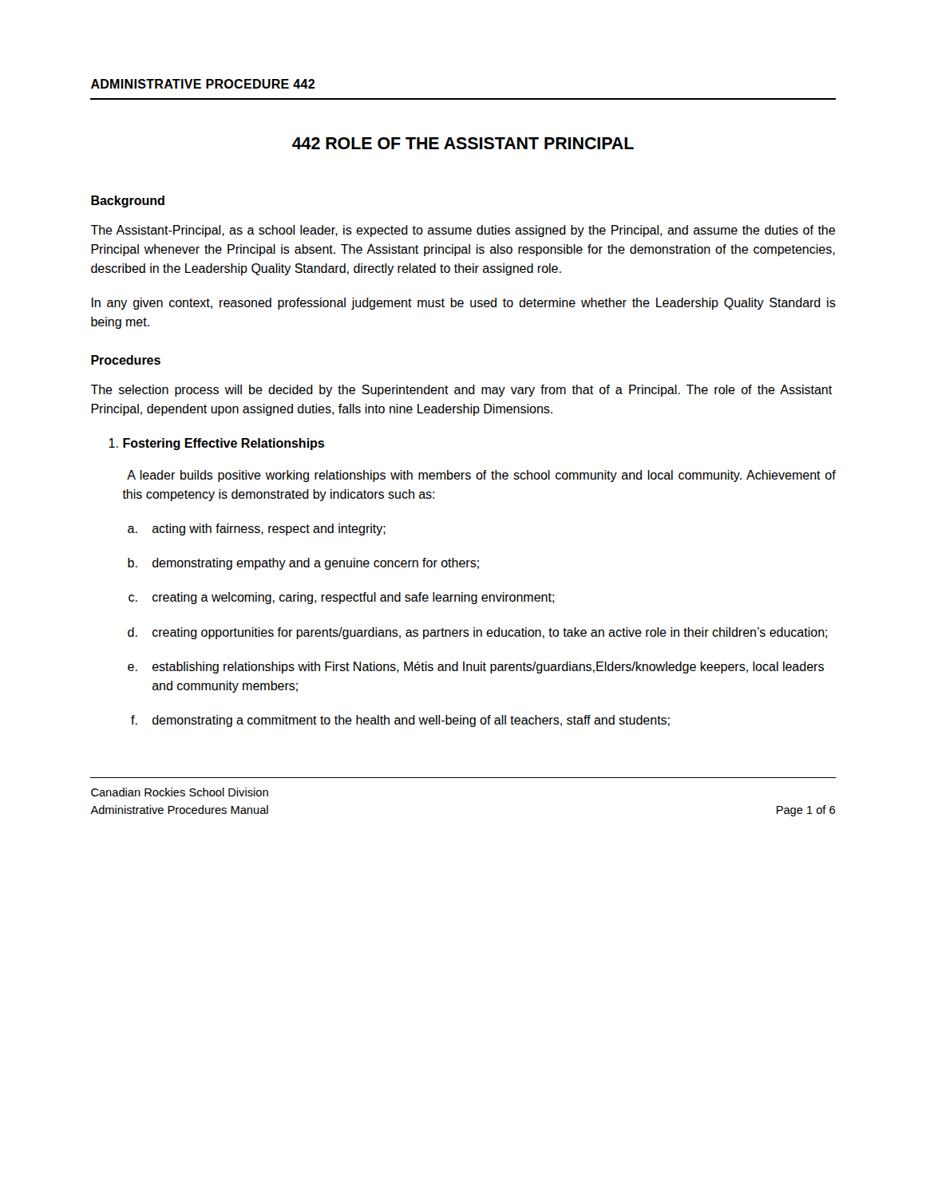ADMINISTRATIVE PROCEDURE 442
442 ROLE OF THE ASSISTANT PRINCIPAL
Background
The Assistant-Principal, as a school leader, is expected to assume duties assigned by the Principal, and assume the duties of the Principal whenever the Principal is absent. The Assistant principal is also responsible for the demonstration of the competencies, described in the Leadership Quality Standard, directly related to their assigned role.
In any given context, reasoned professional judgement must be used to determine whether the Leadership Quality Standard is being met.
Procedures
The selection process will be decided by the Superintendent and may vary from that of a Principal. The role of the Assistant Principal, dependent upon assigned duties, falls into nine Leadership Dimensions.
Fostering Effective Relationships
A leader builds positive working relationships with members of the school community and local community. Achievement of this competency is demonstrated by indicators such as:
acting with fairness, respect and integrity;
demonstrating empathy and a genuine concern for others;
creating a welcoming, caring, respectful and safe learning environment;
creating opportunities for parents/guardians, as partners in education, to take an active role in their children’s education;
establishing relationships with First Nations, Métis and Inuit parents/guardians,Elders/knowledge keepers, local leaders and community members;
demonstrating a commitment to the health and well-being of all teachers, staff and students;
Canadian Rockies School Division
Administrative Procedures Manual
Page 1 of 6